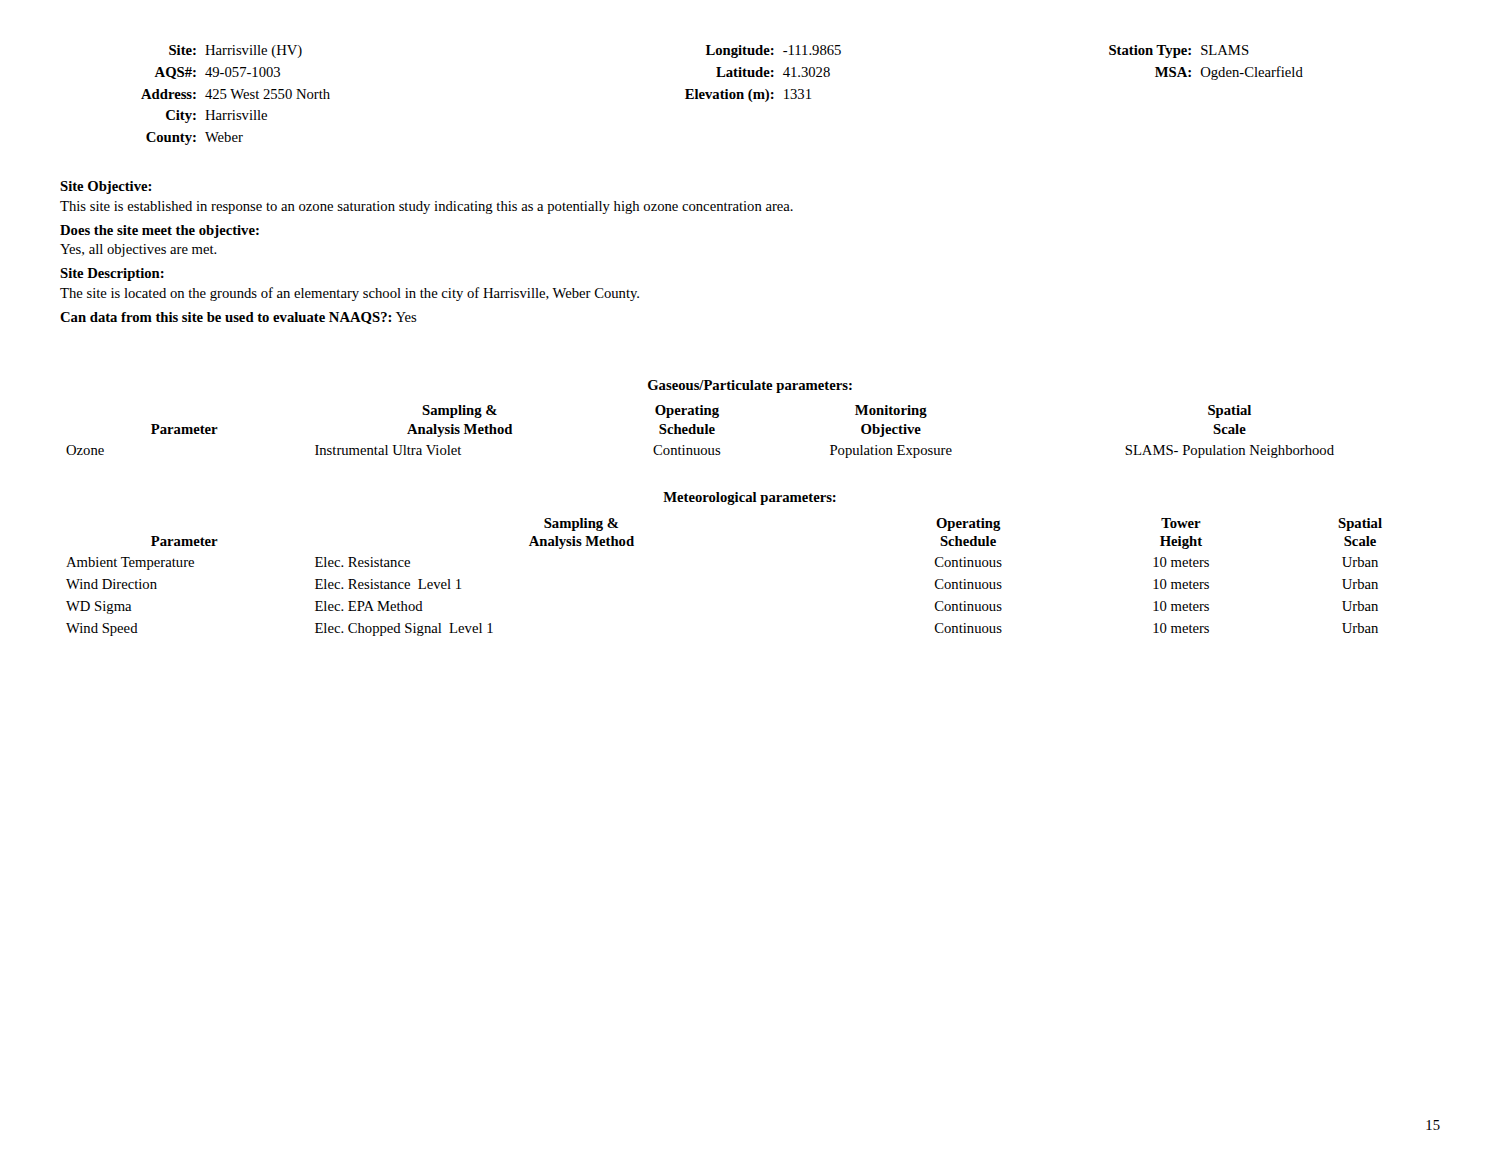| Site: | Harrisville (HV) | | Longitude: | -111.9865 | | Station Type: | SLAMS |
| AQS#: | 49-057-1003 | | Latitude: | 41.3028 | | MSA: | Ogden-Clearfield |
| Address: | 425 West 2550 North | | Elevation (m): | 1331 | | | |
| City: | Harrisville | | | | | | |
| County: | Weber | | | | | | |
Site Objective:
This site is established in response to an ozone saturation study indicating this as a potentially high ozone concentration area.
Does the site meet the objective:
Yes, all objectives are met.
Site Description:
The site is located on the grounds of an elementary school in the city of Harrisville, Weber County.
Can data from this site be used to evaluate NAAQS?: Yes
Gaseous/Particulate parameters:
| Parameter | Sampling & Analysis Method | Operating Schedule | Monitoring Objective | Spatial Scale |
| --- | --- | --- | --- | --- |
| Ozone | Instrumental Ultra Violet | Continuous | Population Exposure | SLAMS- Population Neighborhood |
Meteorological parameters:
| Parameter | Sampling & Analysis Method | Operating Schedule | Tower Height | Spatial Scale |
| --- | --- | --- | --- | --- |
| Ambient Temperature | Elec. Resistance | Continuous | 10 meters | Urban |
| Wind Direction | Elec. Resistance Level 1 | Continuous | 10 meters | Urban |
| WD Sigma | Elec. EPA Method | Continuous | 10 meters | Urban |
| Wind Speed | Elec. Chopped Signal Level 1 | Continuous | 10 meters | Urban |
15